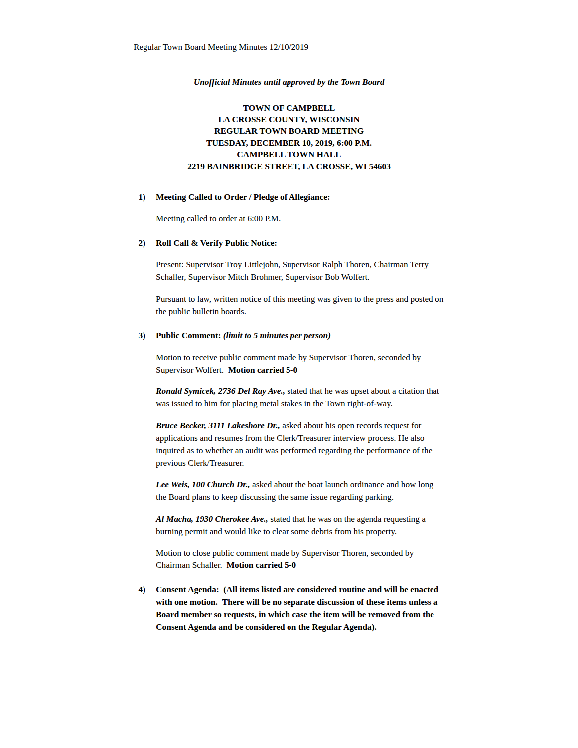Regular Town Board Meeting Minutes 12/10/2019
Unofficial Minutes until approved by the Town Board
TOWN OF CAMPBELL
LA CROSSE COUNTY, WISCONSIN
REGULAR TOWN BOARD MEETING
TUESDAY, DECEMBER 10, 2019, 6:00 P.M.
CAMPBELL TOWN HALL
2219 BAINBRIDGE STREET, LA CROSSE, WI 54603
Meeting Called to Order / Pledge of Allegiance:
Meeting called to order at 6:00 P.M.
Roll Call & Verify Public Notice:
Present: Supervisor Troy Littlejohn, Supervisor Ralph Thoren, Chairman Terry Schaller, Supervisor Mitch Brohmer, Supervisor Bob Wolfert.
Pursuant to law, written notice of this meeting was given to the press and posted on the public bulletin boards.
Public Comment: (limit to 5 minutes per person)
Motion to receive public comment made by Supervisor Thoren, seconded by Supervisor Wolfert. Motion carried 5-0
Ronald Symicek, 2736 Del Ray Ave., stated that he was upset about a citation that was issued to him for placing metal stakes in the Town right-of-way.
Bruce Becker, 3111 Lakeshore Dr., asked about his open records request for applications and resumes from the Clerk/Treasurer interview process. He also inquired as to whether an audit was performed regarding the performance of the previous Clerk/Treasurer.
Lee Weis, 100 Church Dr., asked about the boat launch ordinance and how long the Board plans to keep discussing the same issue regarding parking.
Al Macha, 1930 Cherokee Ave., stated that he was on the agenda requesting a burning permit and would like to clear some debris from his property.
Motion to close public comment made by Supervisor Thoren, seconded by Chairman Schaller. Motion carried 5-0
Consent Agenda: (All items listed are considered routine and will be enacted with one motion. There will be no separate discussion of these items unless a Board member so requests, in which case the item will be removed from the Consent Agenda and be considered on the Regular Agenda).